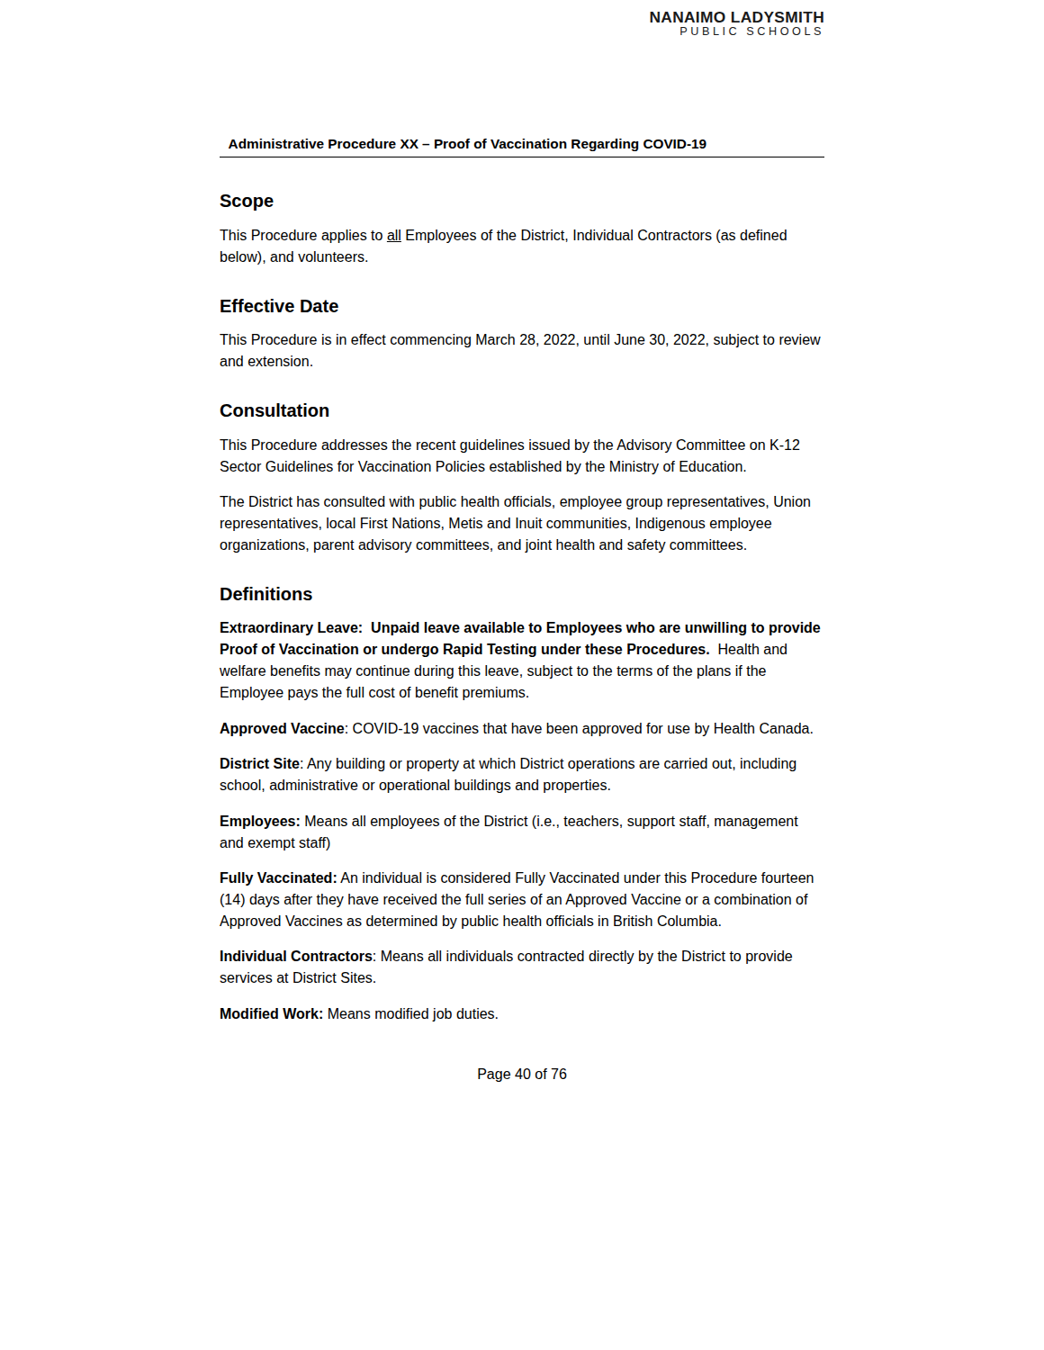NANAIMO LADYSMITH
PUBLIC SCHOOLS
Administrative Procedure XX – Proof of Vaccination Regarding COVID-19
Scope
This Procedure applies to all Employees of the District, Individual Contractors (as defined below), and volunteers.
Effective Date
This Procedure is in effect commencing March 28, 2022, until June 30, 2022, subject to review and extension.
Consultation
This Procedure addresses the recent guidelines issued by the Advisory Committee on K-12 Sector Guidelines for Vaccination Policies established by the Ministry of Education.
The District has consulted with public health officials, employee group representatives, Union representatives, local First Nations, Metis and Inuit communities, Indigenous employee organizations, parent advisory committees, and joint health and safety committees.
Definitions
Extraordinary Leave: Unpaid leave available to Employees who are unwilling to provide Proof of Vaccination or undergo Rapid Testing under these Procedures. Health and welfare benefits may continue during this leave, subject to the terms of the plans if the Employee pays the full cost of benefit premiums.
Approved Vaccine: COVID-19 vaccines that have been approved for use by Health Canada.
District Site: Any building or property at which District operations are carried out, including school, administrative or operational buildings and properties.
Employees: Means all employees of the District (i.e., teachers, support staff, management and exempt staff)
Fully Vaccinated: An individual is considered Fully Vaccinated under this Procedure fourteen (14) days after they have received the full series of an Approved Vaccine or a combination of Approved Vaccines as determined by public health officials in British Columbia.
Individual Contractors: Means all individuals contracted directly by the District to provide services at District Sites.
Modified Work: Means modified job duties.
Page 40 of 76